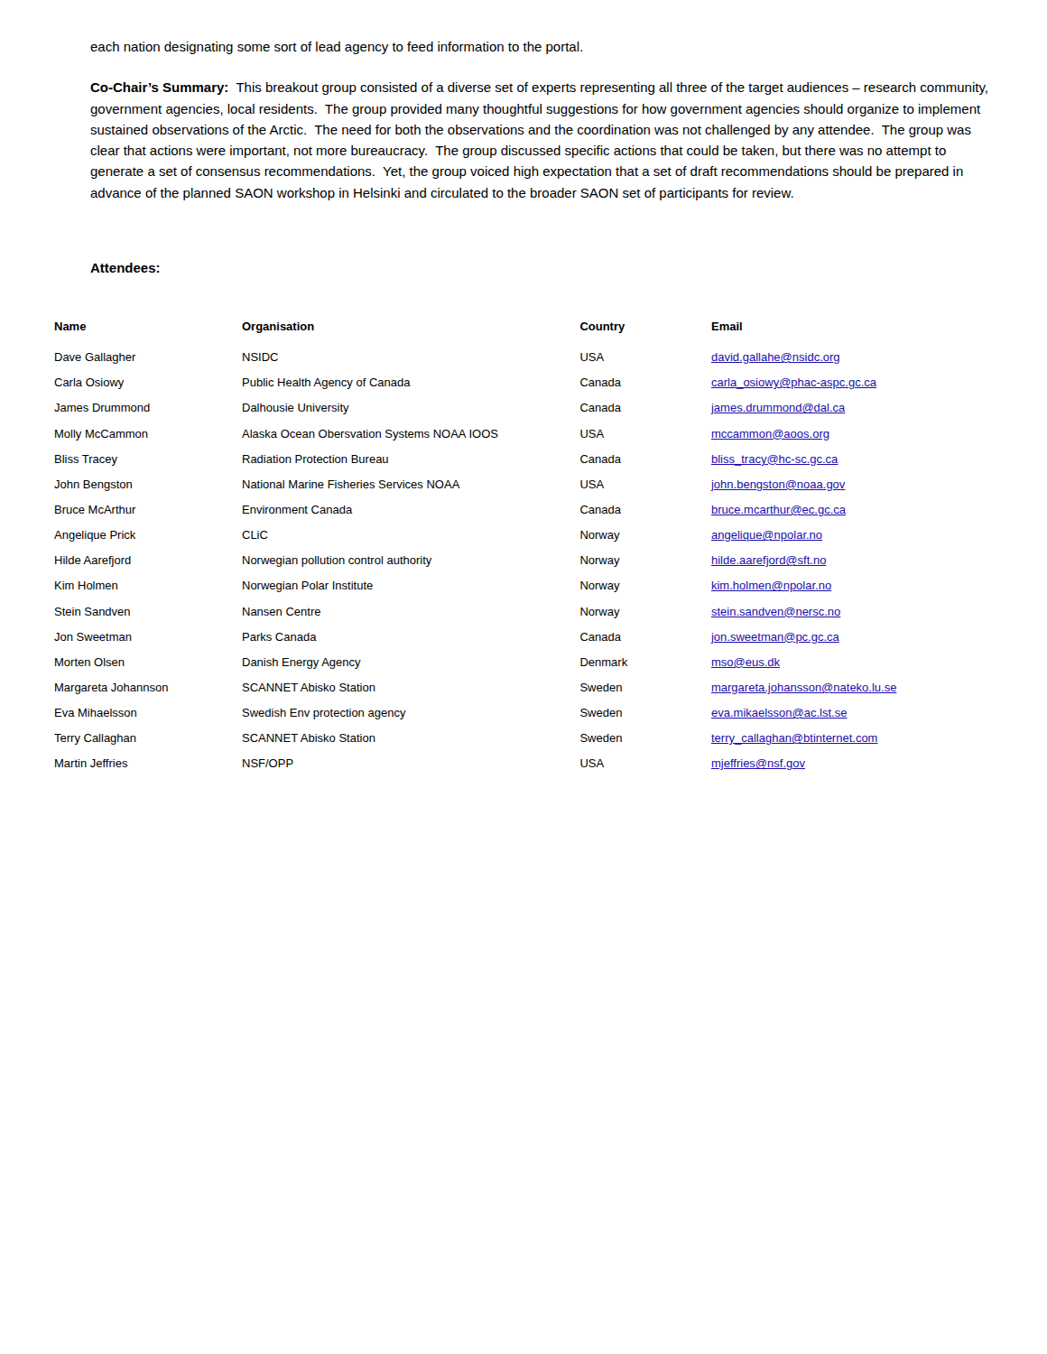each nation designating some sort of lead agency to feed information to the portal.
Co-Chair’s Summary: This breakout group consisted of a diverse set of experts representing all three of the target audiences – research community, government agencies, local residents. The group provided many thoughtful suggestions for how government agencies should organize to implement sustained observations of the Arctic. The need for both the observations and the coordination was not challenged by any attendee. The group was clear that actions were important, not more bureaucracy. The group discussed specific actions that could be taken, but there was no attempt to generate a set of consensus recommendations. Yet, the group voiced high expectation that a set of draft recommendations should be prepared in advance of the planned SAON workshop in Helsinki and circulated to the broader SAON set of participants for review.
Attendees:
| Name | Organisation | Country | Email |
| --- | --- | --- | --- |
| Dave Gallagher | NSIDC | USA | david.gallahe@nsidc.org |
| Carla Osiowy | Public Health Agency of Canada | Canada | carla_osiowy@phac-aspc.gc.ca |
| James Drummond | Dalhousie University | Canada | james.drummond@dal.ca |
| Molly McCammon | Alaska Ocean Obersvation Systems NOAA IOOS | USA | mccammon@aoos.org |
| Bliss Tracey | Radiation Protection Bureau | Canada | bliss_tracy@hc-sc.gc.ca |
| John Bengston | National Marine Fisheries Services NOAA | USA | john.bengston@noaa.gov |
| Bruce McArthur | Environment Canada | Canada | bruce.mcarthur@ec.gc.ca |
| Angelique Prick | CLiC | Norway | angelique@npolar.no |
| Hilde Aarefjord | Norwegian pollution control authority | Norway | hilde.aarefjord@sft.no |
| Kim Holmen | Norwegian Polar Institute | Norway | kim.holmen@npolar.no |
| Stein Sandven | Nansen Centre | Norway | stein.sandven@nersc.no |
| Jon Sweetman | Parks Canada | Canada | jon.sweetman@pc.gc.ca |
| Morten Olsen | Danish Energy Agency | Denmark | mso@eus.dk |
| Margareta Johannson | SCANNET Abisko Station | Sweden | margareta.johansson@nateko.lu.se |
| Eva Mihaelsson | Swedish Env protection agency | Sweden | eva.mikaelsson@ac.lst.se |
| Terry Callaghan | SCANNET Abisko Station | Sweden | terry_callaghan@btinternet.com |
| Martin Jeffries | NSF/OPP | USA | mjeffries@nsf.gov |